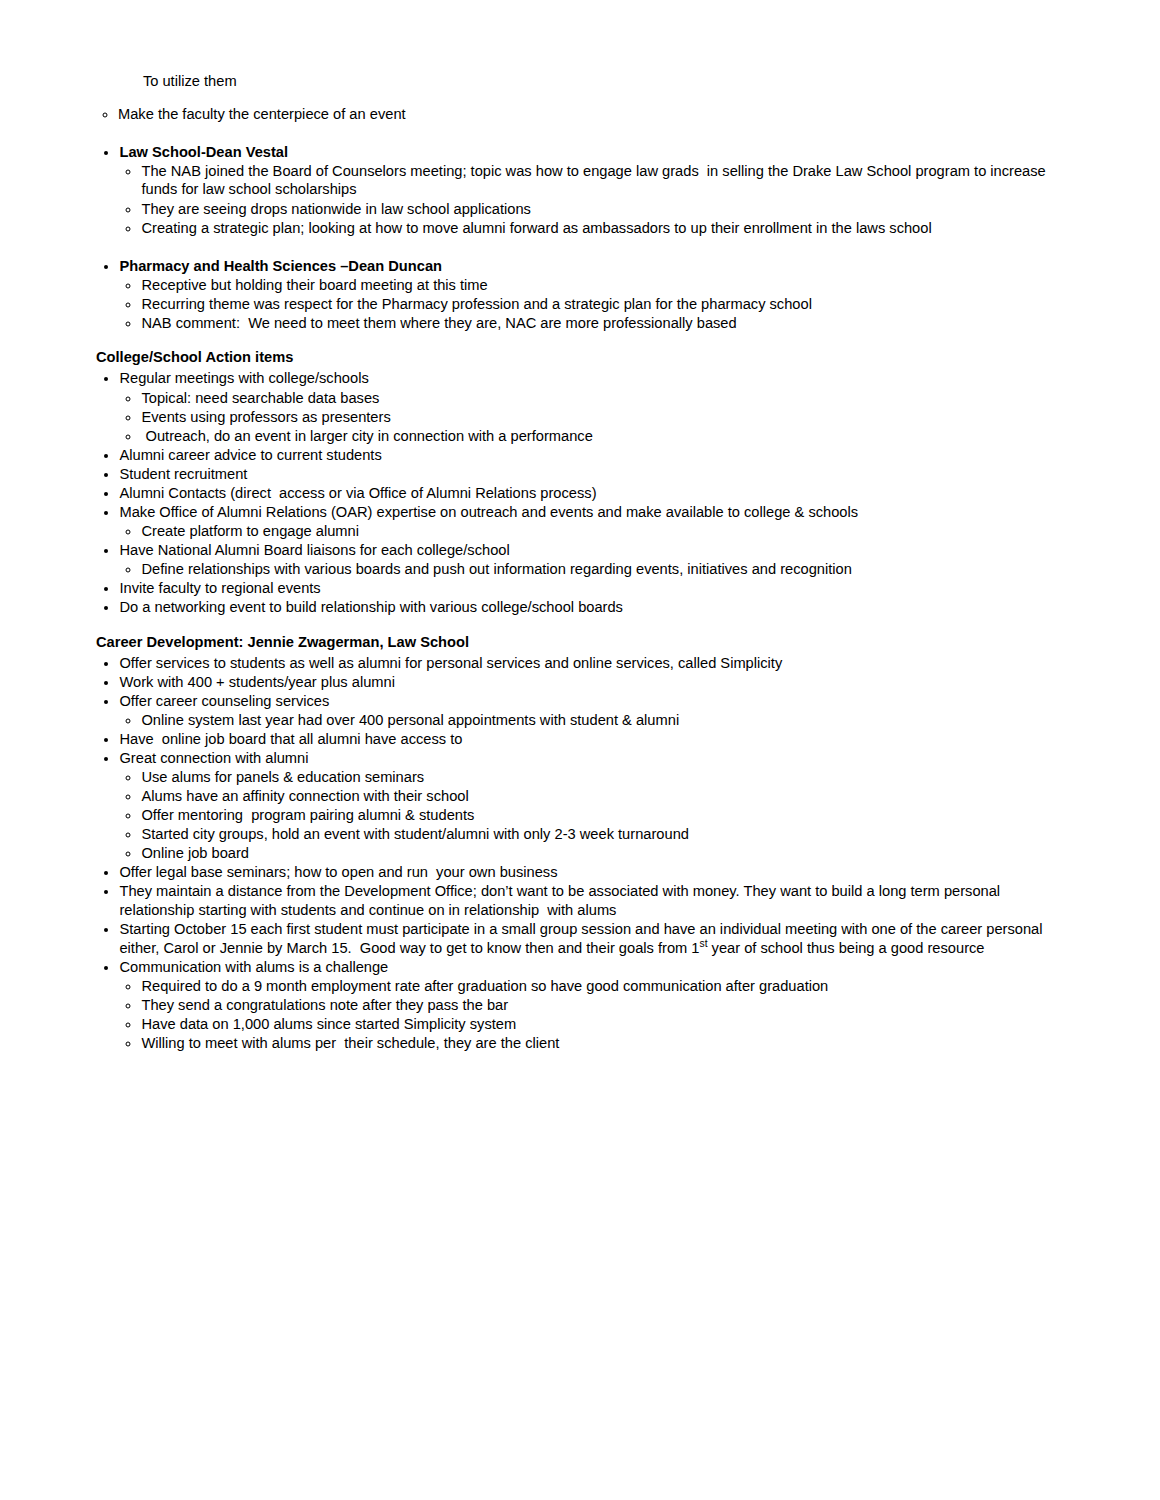To utilize them
Make the faculty the centerpiece of an event
Law School-Dean Vestal
The NAB joined the Board of Counselors meeting; topic was how to engage law grads in selling the Drake Law School program to increase funds for law school scholarships
They are seeing drops nationwide in law school applications
Creating a strategic plan; looking at how to move alumni forward as ambassadors to up their enrollment in the laws school
Pharmacy and Health Sciences –Dean Duncan
Receptive but holding their board meeting at this time
Recurring theme was respect for the Pharmacy profession and a strategic plan for the pharmacy school
NAB comment: We need to meet them where they are, NAC are more professionally based
College/School Action items
Regular meetings with college/schools
Topical: need searchable data bases
Events using professors as presenters
Outreach, do an event in larger city in connection with a performance
Alumni career advice to current students
Student recruitment
Alumni Contacts (direct access or via Office of Alumni Relations process)
Make Office of Alumni Relations (OAR) expertise on outreach and events and make available to college & schools
Create platform to engage alumni
Have National Alumni Board liaisons for each college/school
Define relationships with various boards and push out information regarding events, initiatives and recognition
Invite faculty to regional events
Do a networking event to build relationship with various college/school boards
Career Development: Jennie Zwagerman, Law School
Offer services to students as well as alumni for personal services and online services, called Simplicity
Work with 400 + students/year plus alumni
Offer career counseling services
Online system last year had over 400 personal appointments with student & alumni
Have online job board that all alumni have access to
Great connection with alumni
Use alums for panels & education seminars
Alums have an affinity connection with their school
Offer mentoring program pairing alumni & students
Started city groups, hold an event with student/alumni with only 2-3 week turnaround
Online job board
Offer legal base seminars; how to open and run your own business
They maintain a distance from the Development Office; don’t want to be associated with money. They want to build a long term personal relationship starting with students and continue on in relationship with alums
Starting October 15 each first student must participate in a small group session and have an individual meeting with one of the career personal either, Carol or Jennie by March 15. Good way to get to know then and their goals from 1st year of school thus being a good resource
Communication with alums is a challenge
Required to do a 9 month employment rate after graduation so have good communication after graduation
They send a congratulations note after they pass the bar
Have data on 1,000 alums since started Simplicity system
Willing to meet with alums per their schedule, they are the client